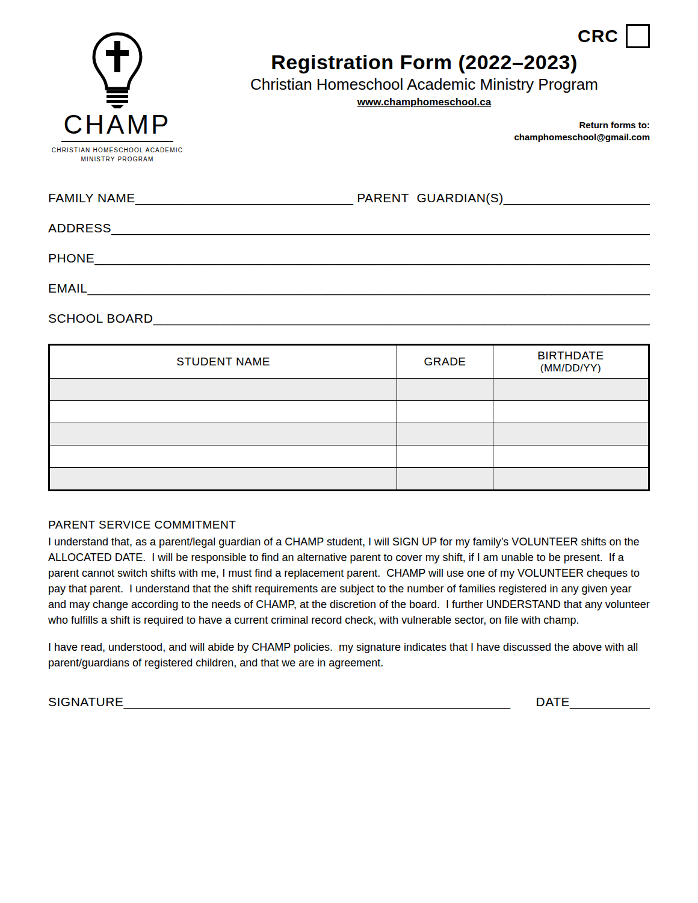CHAMP
CHRISTIAN HOMESCHOOL ACADEMIC
MINISTRY PROGRAM
CRC
Registration Form (2022–2023)
Christian Homeschool Academic Ministry Program
www.champhomeschool.ca
Return forms to:
champhomeschool@gmail.com
FAMILY NAME_______________________________ PARENT GUARDIAN(S)_______________________
ADDRESS_______________________________________________________________________________
PHONE___________________________________________________________________________________
EMAIL____________________________________________________________________________________
SCHOOL BOARD_______________________________________________________________________
| STUDENT NAME | GRADE | BIRTHDATE (MM/DD/YY) |
| --- | --- | --- |
PARENT SERVICE COMMITMENT
I understand that, as a parent/legal guardian of a CHAMP student, I will SIGN UP for my family’s VOLUNTEER shifts on the ALLOCATED DATE. I will be responsible to find an alternative parent to cover my shift, if I am unable to be present. If a parent cannot switch shifts with me, I must find a replacement parent. CHAMP will use one of my VOLUNTEER cheques to pay that parent. I understand that the shift requirements are subject to the number of families registered in any given year and may change according to the needs of CHAMP, at the discretion of the board. I further UNDERSTAND that any volunteer who fulfills a shift is required to have a current criminal record check, with vulnerable sector, on file with champ.
I have read, understood, and will abide by CHAMP policies. my signature indicates that I have discussed the above with all parent/guardians of registered children, and that we are in agreement.
SIGNATURE_______________________________________________________ DATE___________________